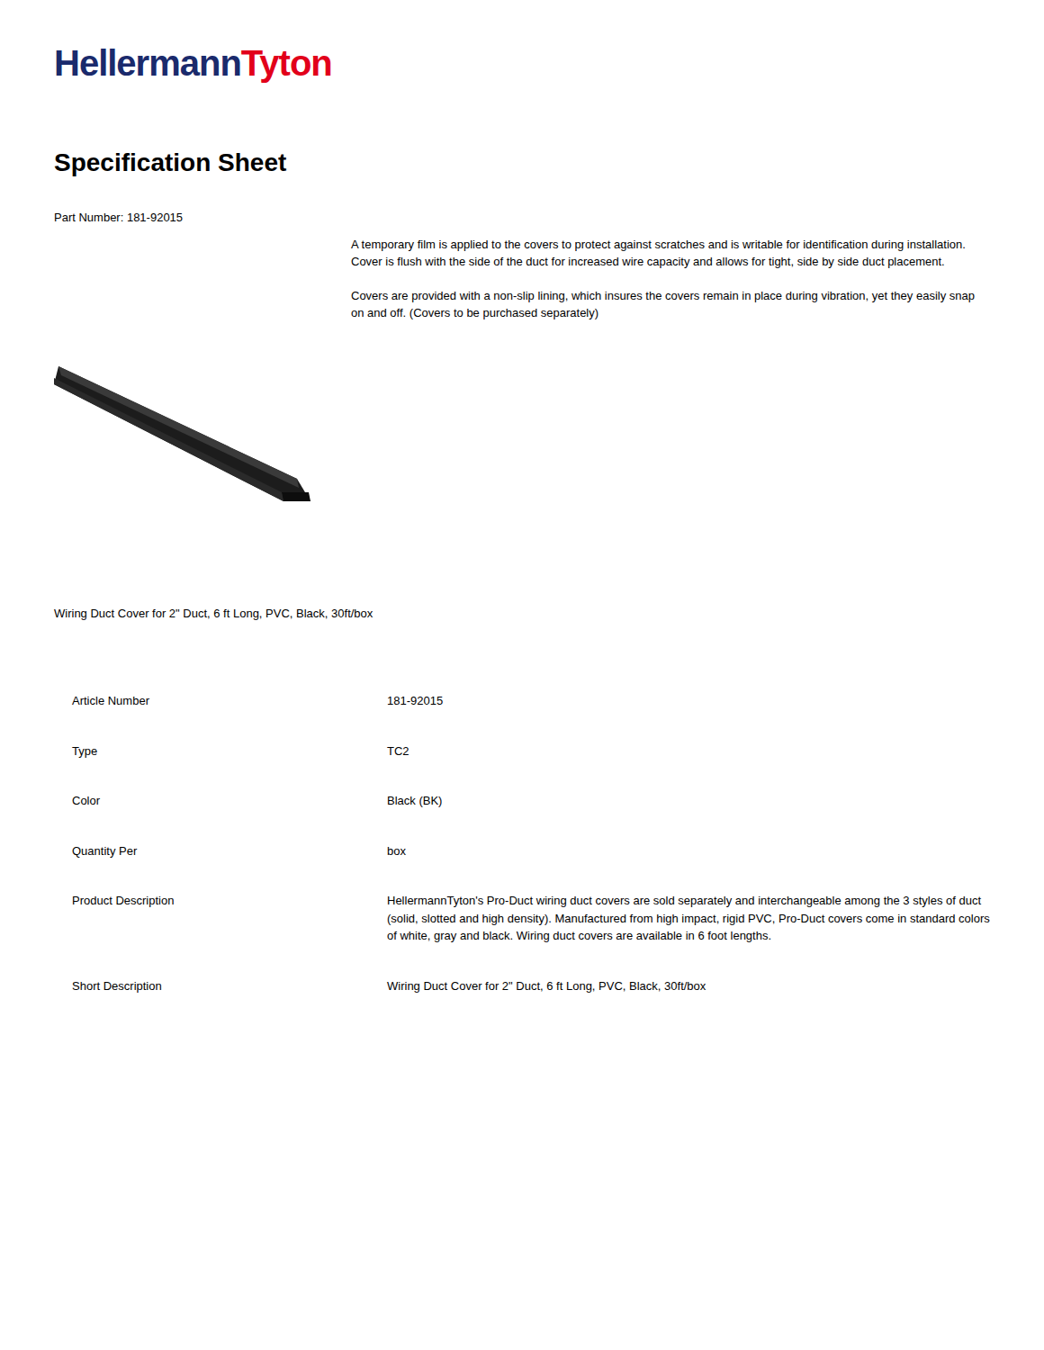Hellermann Tyton
Specification Sheet
Part Number: 181-92015
A temporary film is applied to the covers to protect against scratches and is writable for identification during installation.
Cover is flush with the side of the duct for increased wire capacity and allows for tight, side by side duct placement.
Covers are provided with a non-slip lining, which insures the covers remain in place during vibration, yet they easily snap on and off. (Covers to be purchased separately)
Wiring Duct Cover for 2" Duct, 6 ft Long, PVC, Black, 30ft/box
| Article Number | 181-92015 |
| Type | TC2 |
| Color | Black (BK) |
| Quantity Per | box |
| Product Description | HellermannTyton's Pro-Duct wiring duct covers are sold separately and interchangeable among the 3 styles of duct (solid, slotted and high density). Manufactured from high impact, rigid PVC, Pro-Duct covers come in standard colors of white, gray and black. Wiring duct covers are available in 6 foot lengths. |
| Short Description | Wiring Duct Cover for 2" Duct, 6 ft Long, PVC, Black, 30ft/box |